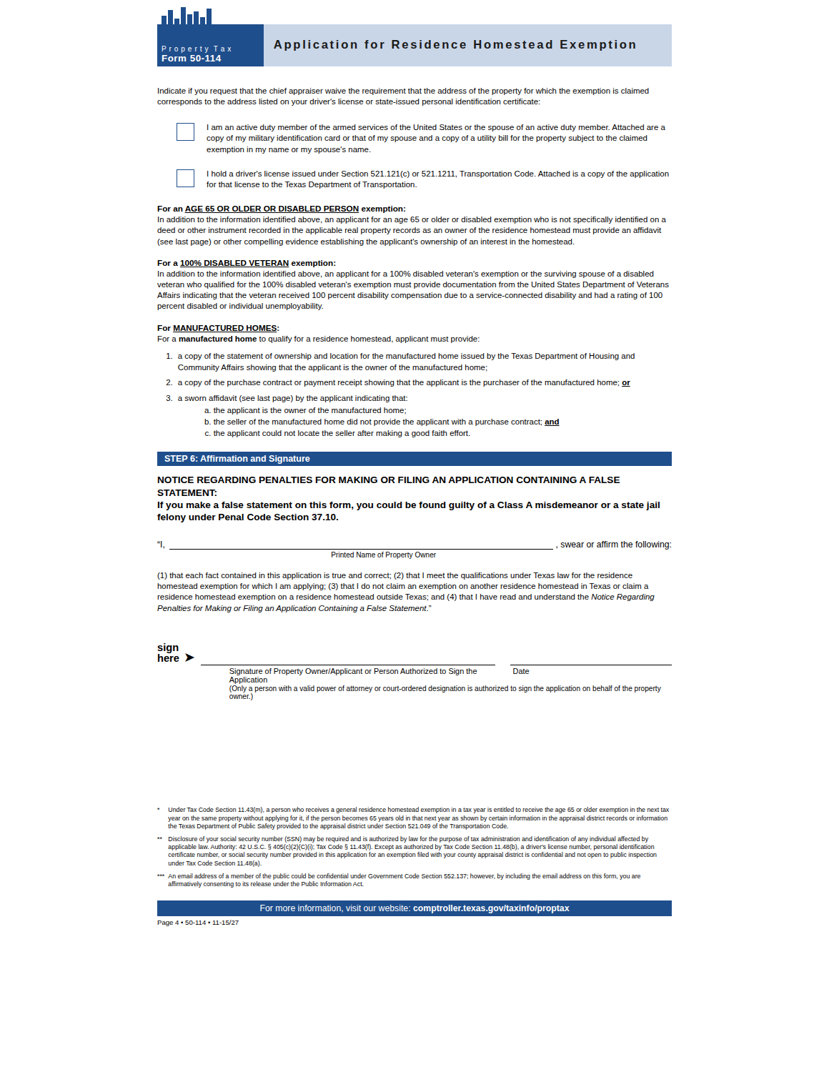P r o p e r t y T a x
Form 50-114
Application for Residence Homestead Exemption
Indicate if you request that the chief appraiser waive the requirement that the address of the property for which the exemption is claimed corresponds to the address listed on your driver's license or state-issued personal identification certificate:
I am an active duty member of the armed services of the United States or the spouse of an active duty member. Attached are a copy of my military identification card or that of my spouse and a copy of a utility bill for the property subject to the claimed exemption in my name or my spouse's name.
I hold a driver's license issued under Section 521.121(c) or 521.1211, Transportation Code. Attached is a copy of the application for that license to the Texas Department of Transportation.
For an AGE 65 OR OLDER OR DISABLED PERSON exemption:
In addition to the information identified above, an applicant for an age 65 or older or disabled exemption who is not specifically identified on a deed or other instrument recorded in the applicable real property records as an owner of the residence homestead must provide an affidavit (see last page) or other compelling evidence establishing the applicant's ownership of an interest in the homestead.
For a 100% DISABLED VETERAN exemption:
In addition to the information identified above, an applicant for a 100% disabled veteran's exemption or the surviving spouse of a disabled veteran who qualified for the 100% disabled veteran's exemption must provide documentation from the United States Department of Veterans Affairs indicating that the veteran received 100 percent disability compensation due to a service-connected disability and had a rating of 100 percent disabled or individual unemployability.
For MANUFACTURED HOMES:
For a manufactured home to qualify for a residence homestead, applicant must provide:
a copy of the statement of ownership and location for the manufactured home issued by the Texas Department of Housing and Community Affairs showing that the applicant is the owner of the manufactured home;
a copy of the purchase contract or payment receipt showing that the applicant is the purchaser of the manufactured home; or
a sworn affidavit (see last page) by the applicant indicating that:
the applicant is the owner of the manufactured home;
the seller of the manufactured home did not provide the applicant with a purchase contract; and
the applicant could not locate the seller after making a good faith effort.
STEP 6: Affirmation and Signature
NOTICE REGARDING PENALTIES FOR MAKING OR FILING AN APPLICATION CONTAINING A FALSE STATEMENT:
If you make a false statement on this form, you could be found guilty of a Class A misdemeanor or a state jail felony under Penal Code Section 37.10.
“I, , swear or affirm the following:
Printed Name of Property Owner
(1) that each fact contained in this application is true and correct; (2) that I meet the qualifications under Texas law for the residence homestead exemption for which I am applying; (3) that I do not claim an exemption on another residence homestead in Texas or claim a residence homestead exemption on a residence homestead outside Texas; and (4) that I have read and understand the Notice Regarding Penalties for Making or Filing an Application Containing a False Statement.”
sign
here
➤
Signature of Property Owner/Applicant or Person Authorized to Sign the Application
Date
(Only a person with a valid power of attorney or court-ordered designation is authorized to sign the application on behalf of the property owner.)
*
Under Tax Code Section 11.43(m), a person who receives a general residence homestead exemption in a tax year is entitled to receive the age 65 or older exemption in the next tax year on the same property without applying for it, if the person becomes 65 years old in that next year as shown by certain information in the appraisal district records or information the Texas Department of Public Safety provided to the appraisal district under Section 521.049 of the Transportation Code.
**
Disclosure of your social security number (SSN) may be required and is authorized by law for the purpose of tax administration and identification of any individual affected by applicable law. Authority: 42 U.S.C. § 405(c)(2)(C)(i); Tax Code § 11.43(f). Except as authorized by Tax Code Section 11.48(b), a driver's license number, personal identification certificate number, or social security number provided in this application for an exemption filed with your county appraisal district is confidential and not open to public inspection under Tax Code Section 11.48(a).
***
An email address of a member of the public could be confidential under Government Code Section 552.137; however, by including the email address on this form, you are affirmatively consenting to its release under the Public Information Act.
For more information, visit our website: comptroller.texas.gov/taxinfo/proptax
Page 4 • 50-114 • 11-15/27